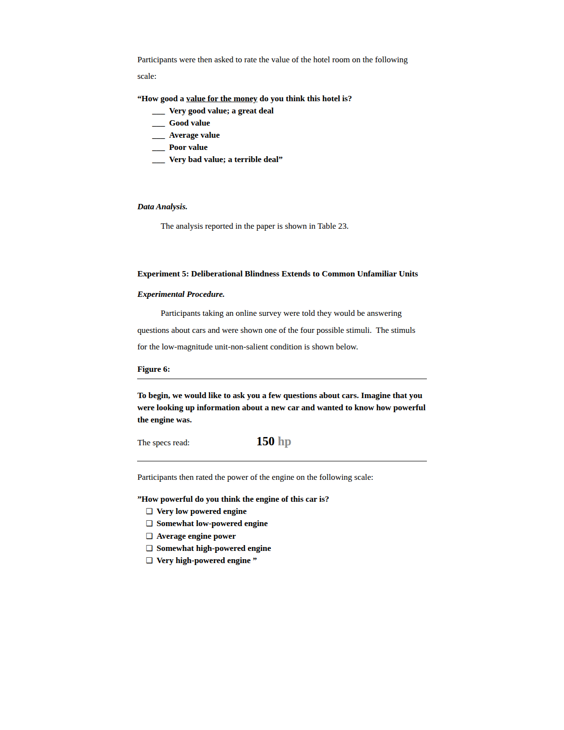Participants were then asked to rate the value of the hotel room on the following scale:
“How good a value for the money do you think this hotel is?
Very good value; a great deal
Good value
Average value
Poor value
Very bad value; a terrible deal”
Data Analysis.
The analysis reported in the paper is shown in Table 23.
Experiment 5: Deliberational Blindness Extends to Common Unfamiliar Units
Experimental Procedure.
Participants taking an online survey were told they would be answering questions about cars and were shown one of the four possible stimuli. The stimuls for the low-magnitude unit-non-salient condition is shown below.
Figure 6:
To begin, we would like to ask you a few questions about cars. Imagine that you were looking up information about a new car and wanted to know how powerful the engine was.
The specs read: 150 hp
Participants then rated the power of the engine on the following scale:
”How powerful do you think the engine of this car is?
Very low powered engine
Somewhat low-powered engine
Average engine power
Somewhat high-powered engine
Very high-powered engine ”